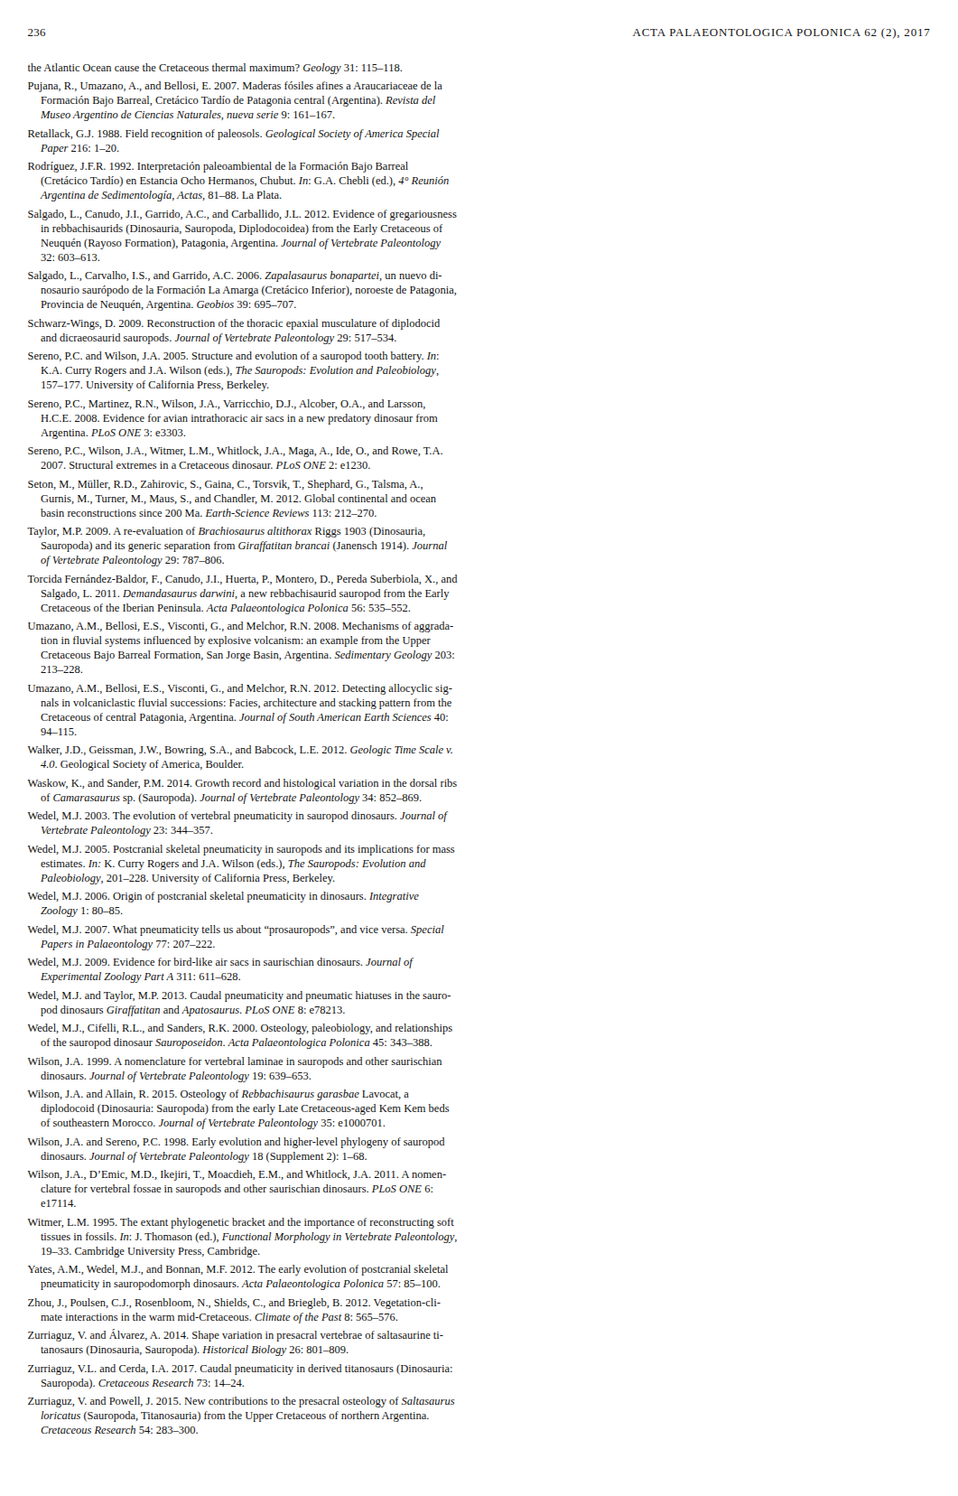236 Acta Palaeontologica Polonica 62 (2), 2017
the Atlantic Ocean cause the Cretaceous thermal maximum? Geology 31: 115–118.
Pujana, R., Umazano, A., and Bellosi, E. 2007. Maderas fósiles afines a Araucariaceae de la Formación Bajo Barreal, Cretácico Tardío de Patagonia central (Argentina). Revista del Museo Argentino de Ciencias Naturales, nueva serie 9: 161–167.
Retallack, G.J. 1988. Field recognition of paleosols. Geological Society of America Special Paper 216: 1–20.
Rodríguez, J.F.R. 1992. Interpretación paleoambiental de la Formación Bajo Barreal (Cretácico Tardío) en Estancia Ocho Hermanos, Chubut. In: G.A. Chebli (ed.), 4° Reunión Argentina de Sedimentología, Actas, 81–88. La Plata.
Salgado, L., Canudo, J.I., Garrido, A.C., and Carballido, J.L. 2012. Evidence of gregariousness in rebbachisaurids (Dinosauria, Sauropoda, Diplodocoidea) from the Early Cretaceous of Neuquén (Rayoso Formation), Patagonia, Argentina. Journal of Vertebrate Paleontology 32: 603–613.
Salgado, L., Carvalho, I.S., and Garrido, A.C. 2006. Zapalasaurus bonapartei, un nuevo dinosaurio saurópodo de la Formación La Amarga (Cretácico Inferior), noroeste de Patagonia, Provincia de Neuquén, Argentina. Geobios 39: 695–707.
Schwarz-Wings, D. 2009. Reconstruction of the thoracic epaxial musculature of diplodocid and dicraeosaurid sauropods. Journal of Vertebrate Paleontology 29: 517–534.
Sereno, P.C. and Wilson, J.A. 2005. Structure and evolution of a sauropod tooth battery. In: K.A. Curry Rogers and J.A. Wilson (eds.), The Sauropods: Evolution and Paleobiology, 157–177. University of California Press, Berkeley.
Sereno, P.C., Martinez, R.N., Wilson, J.A., Varricchio, D.J., Alcober, O.A., and Larsson, H.C.E. 2008. Evidence for avian intrathoracic air sacs in a new predatory dinosaur from Argentina. PLoS ONE 3: e3303.
Sereno, P.C., Wilson, J.A., Witmer, L.M., Whitlock, J.A., Maga, A., Ide, O., and Rowe, T.A. 2007. Structural extremes in a Cretaceous dinosaur. PLoS ONE 2: e1230.
Seton, M., Müller, R.D., Zahirovic, S., Gaina, C., Torsvik, T., Shephard, G., Talsma, A., Gurnis, M., Turner, M., Maus, S., and Chandler, M. 2012. Global continental and ocean basin reconstructions since 200 Ma. Earth-Science Reviews 113: 212–270.
Taylor, M.P. 2009. A re-evaluation of Brachiosaurus altithorax Riggs 1903 (Dinosauria, Sauropoda) and its generic separation from Giraffatitan brancai (Janensch 1914). Journal of Vertebrate Paleontology 29: 787–806.
Torcida Fernández-Baldor, F., Canudo, J.I., Huerta, P., Montero, D., Pereda Suberbiola, X., and Salgado, L. 2011. Demandasaurus darwini, a new rebbachisaurid sauropod from the Early Cretaceous of the Iberian Peninsula. Acta Palaeontologica Polonica 56: 535–552.
Umazano, A.M., Bellosi, E.S., Visconti, G., and Melchor, R.N. 2008. Mechanisms of aggradation in fluvial systems influenced by explosive volcanism: an example from the Upper Cretaceous Bajo Barreal Formation, San Jorge Basin, Argentina. Sedimentary Geology 203: 213–228.
Umazano, A.M., Bellosi, E.S., Visconti, G., and Melchor, R.N. 2012. Detecting allocyclic signals in volcaniclastic fluvial successions: Facies, architecture and stacking pattern from the Cretaceous of central Patagonia, Argentina. Journal of South American Earth Sciences 40: 94–115.
Walker, J.D., Geissman, J.W., Bowring, S.A., and Babcock, L.E. 2012. Geologic Time Scale v. 4.0. Geological Society of America, Boulder.
Waskow, K., and Sander, P.M. 2014. Growth record and histological variation in the dorsal ribs of Camarasaurus sp. (Sauropoda). Journal of Vertebrate Paleontology 34: 852–869.
Wedel, M.J. 2003. The evolution of vertebral pneumaticity in sauropod dinosaurs. Journal of Vertebrate Paleontology 23: 344–357.
Wedel, M.J. 2005. Postcranial skeletal pneumaticity in sauropods and its implications for mass estimates. In: K. Curry Rogers and J.A. Wilson (eds.), The Sauropods: Evolution and Paleobiology, 201–228. University of California Press, Berkeley.
Wedel, M.J. 2006. Origin of postcranial skeletal pneumaticity in dinosaurs. Integrative Zoology 1: 80–85.
Wedel, M.J. 2007. What pneumaticity tells us about “prosauropods”, and vice versa. Special Papers in Palaeontology 77: 207–222.
Wedel, M.J. 2009. Evidence for bird-like air sacs in saurischian dinosaurs. Journal of Experimental Zoology Part A 311: 611–628.
Wedel, M.J. and Taylor, M.P. 2013. Caudal pneumaticity and pneumatic hiatuses in the sauropod dinosaurs Giraffatitan and Apatosaurus. PLoS ONE 8: e78213.
Wedel, M.J., Cifelli, R.L., and Sanders, R.K. 2000. Osteology, paleobiology, and relationships of the sauropod dinosaur Sauroposeidon. Acta Palaeontologica Polonica 45: 343–388.
Wilson, J.A. 1999. A nomenclature for vertebral laminae in sauropods and other saurischian dinosaurs. Journal of Vertebrate Paleontology 19: 639–653.
Wilson, J.A. and Allain, R. 2015. Osteology of Rebbachisaurus garasbae Lavocat, a diplodocoid (Dinosauria: Sauropoda) from the early Late Cretaceous-aged Kem Kem beds of southeastern Morocco. Journal of Vertebrate Paleontology 35: e1000701.
Wilson, J.A. and Sereno, P.C. 1998. Early evolution and higher-level phylogeny of sauropod dinosaurs. Journal of Vertebrate Paleontology 18 (Supplement 2): 1–68.
Wilson, J.A., D’Emic, M.D., Ikejiri, T., Moacdieh, E.M., and Whitlock, J.A. 2011. A nomenclature for vertebral fossae in sauropods and other saurischian dinosaurs. PLoS ONE 6: e17114.
Witmer, L.M. 1995. The extant phylogenetic bracket and the importance of reconstructing soft tissues in fossils. In: J. Thomason (ed.), Functional Morphology in Vertebrate Paleontology, 19–33. Cambridge University Press, Cambridge.
Yates, A.M., Wedel, M.J., and Bonnan, M.F. 2012. The early evolution of postcranial skeletal pneumaticity in sauropodomorph dinosaurs. Acta Palaeontologica Polonica 57: 85–100.
Zhou, J., Poulsen, C.J., Rosenbloom, N., Shields, C., and Briegleb, B. 2012. Vegetation-climate interactions in the warm mid-Cretaceous. Climate of the Past 8: 565–576.
Zurriaguz, V. and Álvarez, A. 2014. Shape variation in presacral vertebrae of saltasaurine titanosaurs (Dinosauria, Sauropoda). Historical Biology 26: 801–809.
Zurriaguz, V.L. and Cerda, I.A. 2017. Caudal pneumaticity in derived titanosaurs (Dinosauria: Sauropoda). Cretaceous Research 73: 14–24.
Zurriaguz, V. and Powell, J. 2015. New contributions to the presacral osteology of Saltasaurus loricatus (Sauropoda, Titanosauria) from the Upper Cretaceous of northern Argentina. Cretaceous Research 54: 283–300.